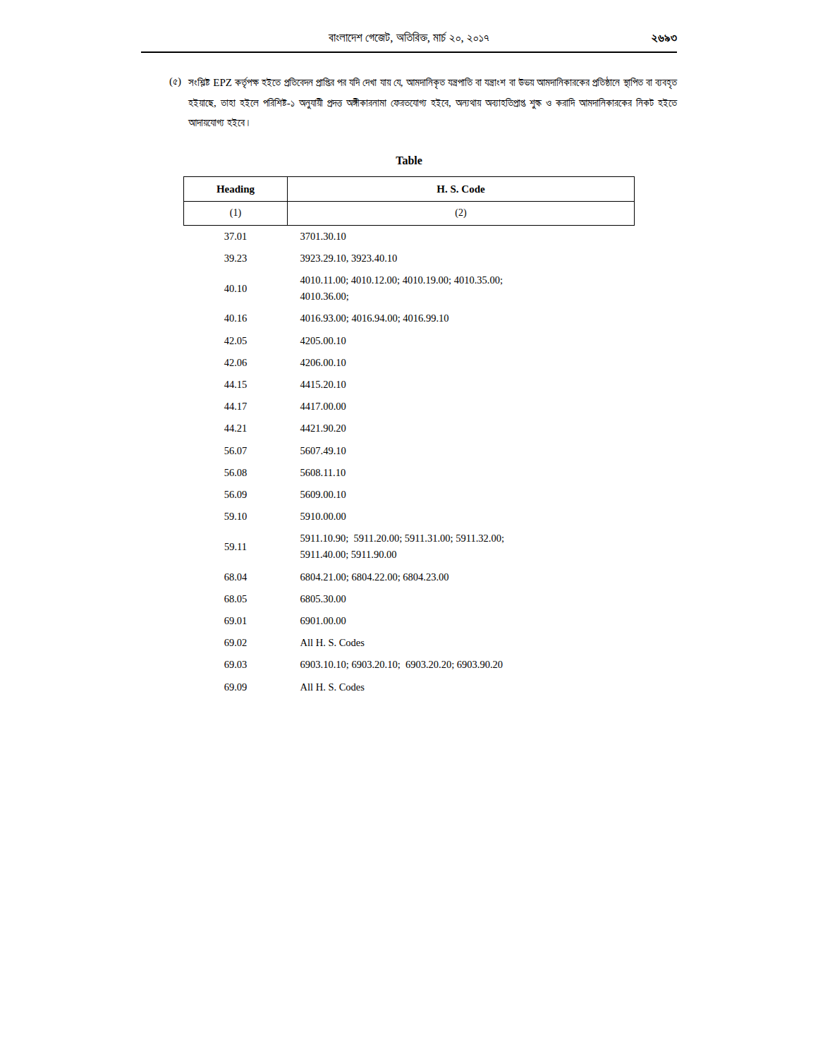বাংলাদেশ গেজেট, অতিরিক্ত, মার্চ ২০, ২০১৭ ২৬৯৩
(৫) সংশ্লিষ্ট EPZ কর্তৃপক্ষ হইতে প্রতিবেদন প্রাপ্তির পর যদি দেখা যায় যে, আমদানিকৃত যন্ত্রপাতি বা যন্ত্রাংশ বা উভয় আমদানিকারকের প্রতিষ্ঠানে স্থাপিত বা ব্যবহৃত হইয়াছে, তাহা হইলে পরিশিষ্ট-১ অনুযায়ী প্রদত্ত অঙ্গীকারনামা ফেরতযোগ্য হইবে, অন্যথায় অব্যাহতিপ্রাপ্ত শুল্ক ও করাদি আমদানিকারকের নিকট হইতে আদায়যোগ্য হইবে।
Table
| Heading | H. S. Code |
| --- | --- |
| (1) | (2) |
| 37.01 | 3701.30.10 |
| 39.23 | 3923.29.10, 3923.40.10 |
| 40.10 | 4010.11.00; 4010.12.00; 4010.19.00; 4010.35.00; 4010.36.00; |
| 40.16 | 4016.93.00; 4016.94.00; 4016.99.10 |
| 42.05 | 4205.00.10 |
| 42.06 | 4206.00.10 |
| 44.15 | 4415.20.10 |
| 44.17 | 4417.00.00 |
| 44.21 | 4421.90.20 |
| 56.07 | 5607.49.10 |
| 56.08 | 5608.11.10 |
| 56.09 | 5609.00.10 |
| 59.10 | 5910.00.00 |
| 59.11 | 5911.10.90; 5911.20.00; 5911.31.00; 5911.32.00; 5911.40.00; 5911.90.00 |
| 68.04 | 6804.21.00; 6804.22.00; 6804.23.00 |
| 68.05 | 6805.30.00 |
| 69.01 | 6901.00.00 |
| 69.02 | All H. S. Codes |
| 69.03 | 6903.10.10; 6903.20.10; 6903.20.20; 6903.90.20 |
| 69.09 | All H. S. Codes |